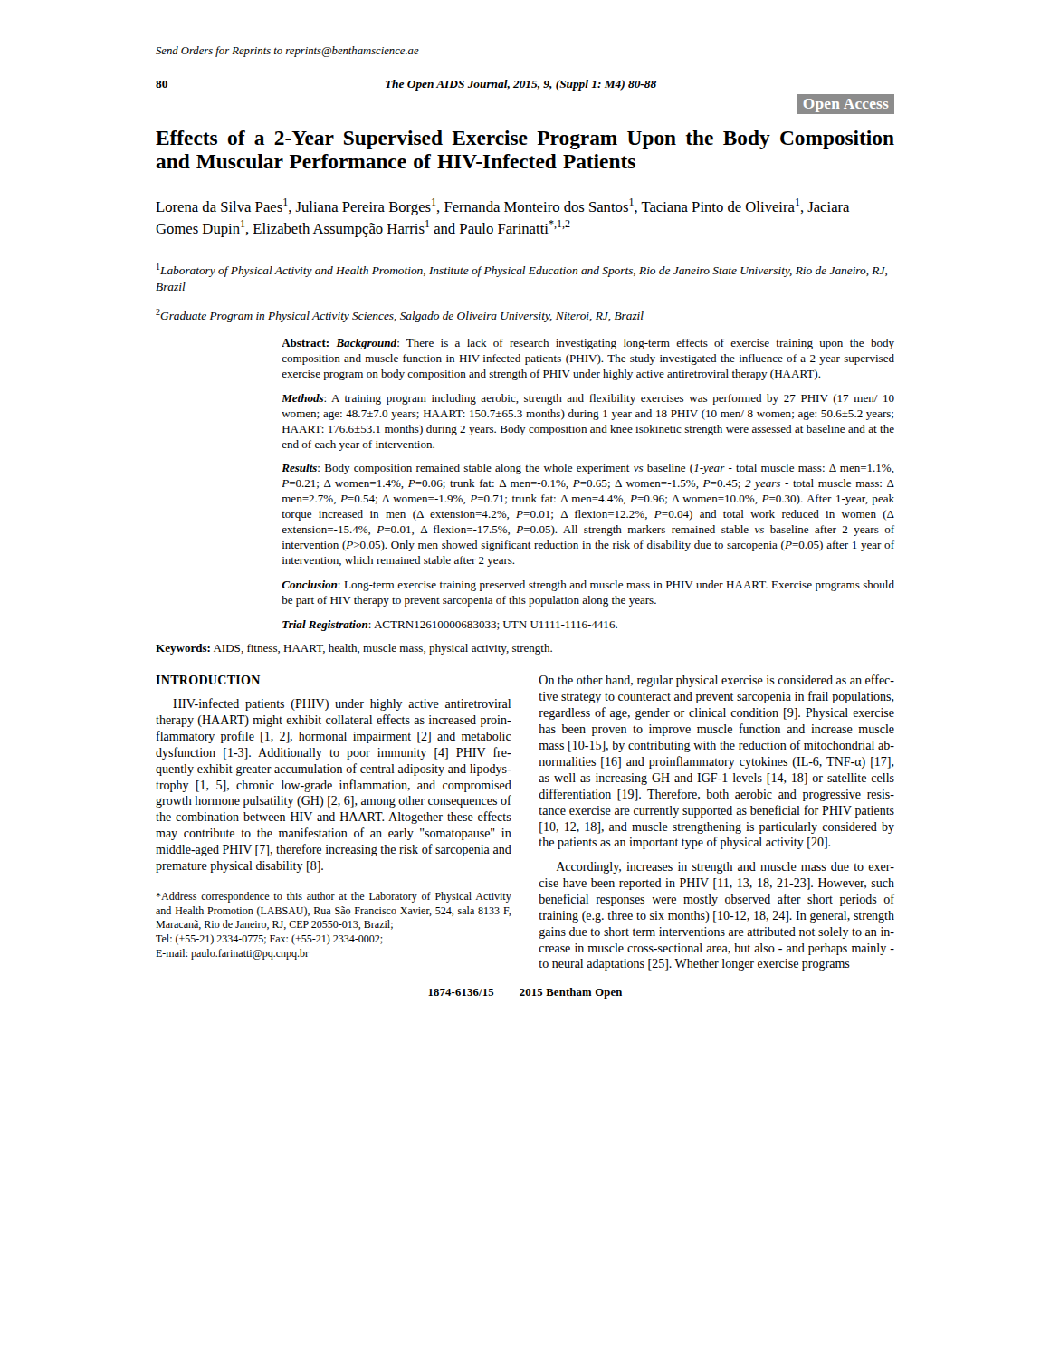Send Orders for Reprints to reprints@benthamscience.ae
80
The Open AIDS Journal, 2015, 9, (Suppl 1: M4) 80-88
Open Access
Effects of a 2-Year Supervised Exercise Program Upon the Body Composition and Muscular Performance of HIV-Infected Patients
Lorena da Silva Paes1, Juliana Pereira Borges1, Fernanda Monteiro dos Santos1, Taciana Pinto de Oliveira1, Jaciara Gomes Dupin1, Elizabeth Assumpção Harris1 and Paulo Farinatti*,1,2
1Laboratory of Physical Activity and Health Promotion, Institute of Physical Education and Sports, Rio de Janeiro State University, Rio de Janeiro, RJ, Brazil
2Graduate Program in Physical Activity Sciences, Salgado de Oliveira University, Niteroi, RJ, Brazil
Abstract: Background: There is a lack of research investigating long-term effects of exercise training upon the body composition and muscle function in HIV-infected patients (PHIV). The study investigated the influence of a 2-year supervised exercise program on body composition and strength of PHIV under highly active antiretroviral therapy (HAART).
Methods: A training program including aerobic, strength and flexibility exercises was performed by 27 PHIV (17 men/ 10 women; age: 48.7±7.0 years; HAART: 150.7±65.3 months) during 1 year and 18 PHIV (10 men/ 8 women; age: 50.6±5.2 years; HAART: 176.6±53.1 months) during 2 years. Body composition and knee isokinetic strength were assessed at baseline and at the end of each year of intervention.
Results: Body composition remained stable along the whole experiment vs baseline (1-year - total muscle mass: Δ men=1.1%, P=0.21; Δ women=1.4%, P=0.06; trunk fat: Δ men=-0.1%, P=0.65; Δ women=-1.5%, P=0.45; 2 years - total muscle mass: Δ men=2.7%, P=0.54; Δ women=-1.9%, P=0.71; trunk fat: Δ men=4.4%, P=0.96; Δ women=10.0%, P=0.30). After 1-year, peak torque increased in men (Δ extension=4.2%, P=0.01; Δ flexion=12.2%, P=0.04) and total work reduced in women (Δ extension=-15.4%, P=0.01, Δ flexion=-17.5%, P=0.05). All strength markers remained stable vs baseline after 2 years of intervention (P>0.05). Only men showed significant reduction in the risk of disability due to sarcopenia (P=0.05) after 1 year of intervention, which remained stable after 2 years.
Conclusion: Long-term exercise training preserved strength and muscle mass in PHIV under HAART. Exercise programs should be part of HIV therapy to prevent sarcopenia of this population along the years.
Trial Registration: ACTRN12610000683033; UTN U1111-1116-4416.
Keywords: AIDS, fitness, HAART, health, muscle mass, physical activity, strength.
INTRODUCTION
HIV-infected patients (PHIV) under highly active antiretroviral therapy (HAART) might exhibit collateral effects as increased proinflammatory profile [1, 2], hormonal impairment [2] and metabolic dysfunction [1-3]. Additionally to poor immunity [4] PHIV frequently exhibit greater accumulation of central adiposity and lipodystrophy [1, 5], chronic low-grade inflammation, and compromised growth hormone pulsatility (GH) [2, 6], among other consequences of the combination between HIV and HAART. Altogether these effects may contribute to the manifestation of an early "somatopause" in middle-aged PHIV [7], therefore increasing the risk of sarcopenia and premature physical disability [8].
*Address correspondence to this author at the Laboratory of Physical Activity and Health Promotion (LABSAU), Rua São Francisco Xavier, 524, sala 8133 F, Maracanã, Rio de Janeiro, RJ, CEP 20550-013, Brazil;
Tel: (+55-21) 2334-0775; Fax: (+55-21) 2334-0002;
E-mail: paulo.farinatti@pq.cnpq.br
On the other hand, regular physical exercise is considered as an effective strategy to counteract and prevent sarcopenia in frail populations, regardless of age, gender or clinical condition [9]. Physical exercise has been proven to improve muscle function and increase muscle mass [10-15], by contributing with the reduction of mitochondrial abnormalities [16] and proinflammatory cytokines (IL-6, TNF-α) [17], as well as increasing GH and IGF-1 levels [14, 18] or satellite cells differentiation [19]. Therefore, both aerobic and progressive resistance exercise are currently supported as beneficial for PHIV patients [10, 12, 18], and muscle strengthening is particularly considered by the patients as an important type of physical activity [20].
Accordingly, increases in strength and muscle mass due to exercise have been reported in PHIV [11, 13, 18, 21-23]. However, such beneficial responses were mostly observed after short periods of training (e.g. three to six months) [10-12, 18, 24]. In general, strength gains due to short term interventions are attributed not solely to an increase in muscle cross-sectional area, but also - and perhaps mainly - to neural adaptations [25]. Whether longer exercise programs
1874-6136/152015 Bentham Open